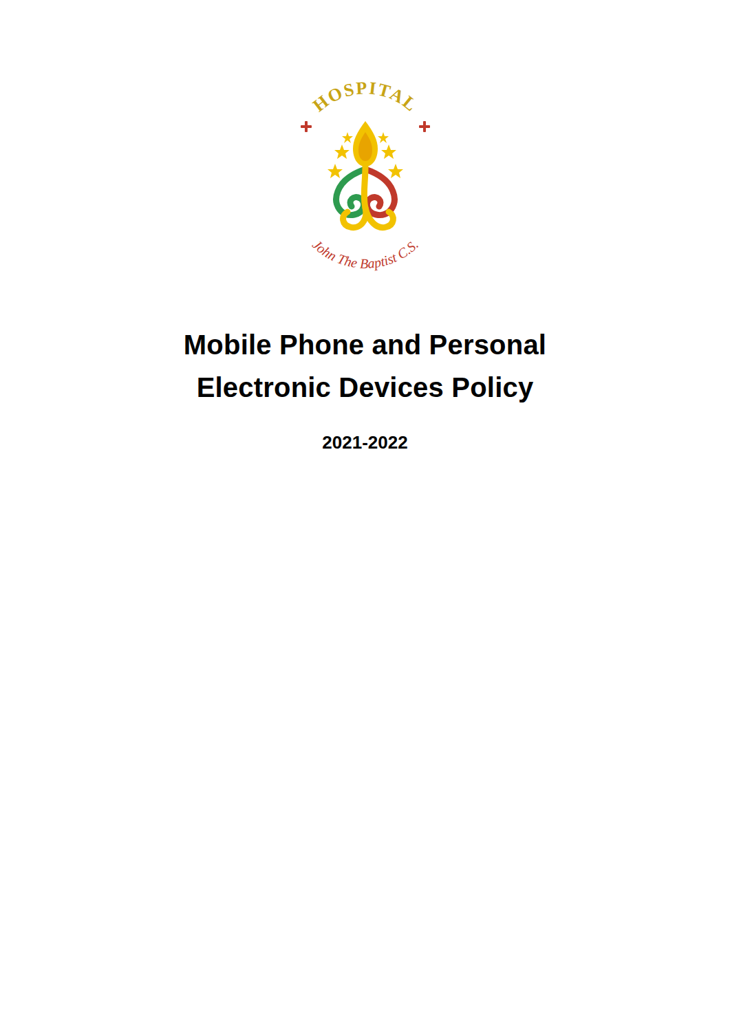HOSPITAL John The Baptist C.S.
Mobile Phone and Personal Electronic Devices Policy
2021-2022